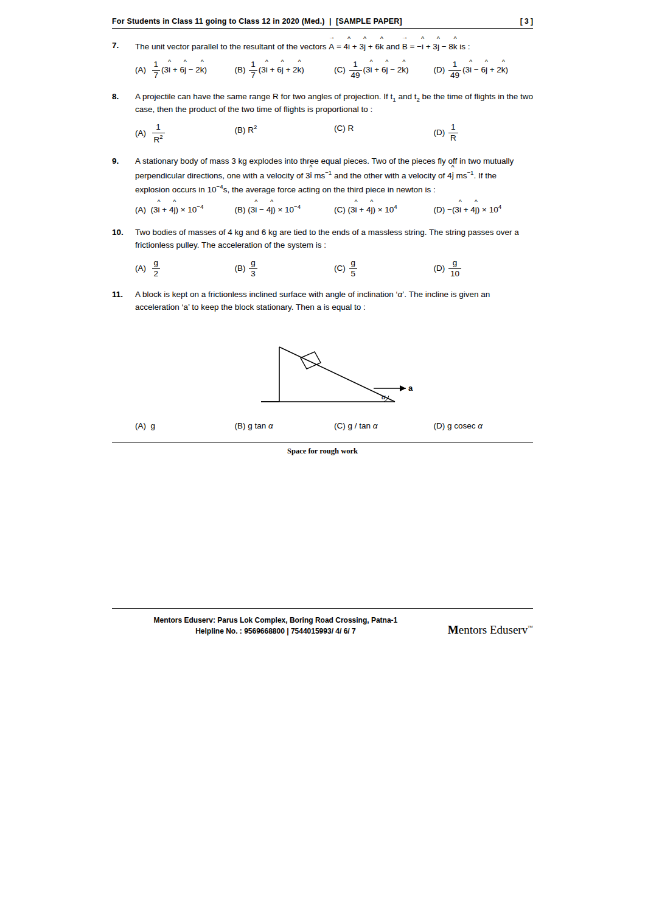For Students in Class 11 going to Class 12 in 2020 (Med.) | [SAMPLE PAPER]
[ 3 ]
7.
The unit vector parallel to the resultant of the vectors A = 4i + 3j + 6k and B = −i + 3j − 8k is :
(A) 17(3i + 6j − 2k)
(B) 17(3i + 6j + 2k)
(C) 149(3i + 6j − 2k)
(D) 149(3i − 6j + 2k)
8.
A projectile can have the same range R for two angles of projection. If t1 and t2 be the time of flights in the two case, then the product of the two time of flights is proportional to :
(A) 1 R2
(B) R2
(C) R
(D) 1 R
9.
A stationary body of mass 3 kg explodes into three equal pieces. Two of the pieces fly off in two mutually perpendicular directions, one with a velocity of 3i ms−1 and the other with a velocity of 4j ms−1. If the explosion occurs in 10−4s, the average force acting on the third piece in newton is :
(A) (3i + 4j) × 10−4
(B) (3i − 4j) × 10−4
(C) (3i + 4j) × 104
(D) −(3i + 4j) × 104
10.
Two bodies of masses of 4 kg and 6 kg are tied to the ends of a massless string. The string passes over a frictionless pulley. The acceleration of the system is :
(A) g 2
(B) g 3
(C) g 5
(D) g 10
11.
A block is kept on a frictionless inclined surface with angle of inclination ‘α’. The incline is given an acceleration ‘a’ to keep the block stationary. Then a is equal to :
a α
(A) g
(B) g tan α
(C) g / tan α
(D) g cosec α
Space for rough work
Mentors Eduserv: Parus Lok Complex, Boring Road Crossing, Patna-1
Helpline No. : 9569668800 | 7544015993/ 4/ 6/ 7
Mentors Eduserv™